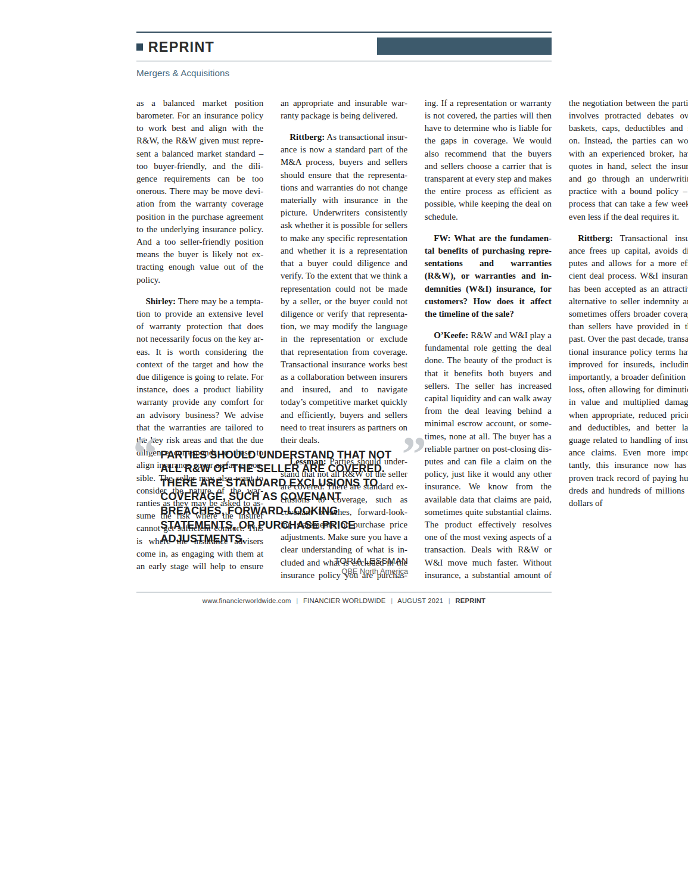REPRINT
Mergers & Acquisitions
as a balanced market position barometer. For an insurance policy to work best and align with the R&W, the R&W given must represent a balanced market standard – too buyer-friendly, and the diligence requirements can be too onerous. There may be move deviation from the warranty coverage position in the purchase agreement to the underlying insurance policy. And a too seller-friendly position means the buyer is likely not extracting enough value out of the policy.
Shirley: There may be a temptation to provide an extensive level of warranty protection that does not necessarily focus on the key areas. It is worth considering the context of the target and how the due diligence is going to relate. For instance, does a product liability warranty provide any comfort for an advisory business? We advise that the warranties are tailored to the key risk areas and that the due diligence corresponds to these to align insurance cover as far as possible. The seller may also want to consider the nature of the warranties as they may be asked to assume the risk where the insurer cannot get sufficient comfort. This is where the insurance advisers come in, as engaging with them at an early stage will help to ensure an appropriate and insurable warranty package is being delivered.
Rittberg: As transactional insurance is now a standard part of the M&A process, buyers and sellers should ensure that the representations and warranties do not change materially with insurance in the picture. Underwriters consistently ask whether it is possible for sellers to make any specific representation and whether it is a representation that a buyer could diligence and verify. To the extent that we think a representation could not be made by a seller, or the buyer could not diligence or verify that representation, we may modify the language in the representation or exclude that representation from coverage. Transactional insurance works best as a collaboration between insurers and insured, and to navigate today’s competitive market quickly and efficiently, buyers and sellers need to treat insurers as partners on their deals.
Lessman: Parties should understand that not all R&W of the seller are covered. There are standard exclusions to coverage, such as covenant breaches, forward-looking statements, or purchase price adjustments. Make sure you have a clear understanding of what is included and what is excluded in the insurance policy you are purchasing. If a representation or warranty is not covered, the parties will then have to determine who is liable for the gaps in coverage. We would also recommend that the buyers and sellers choose a carrier that is transparent at every step and makes the entire process as efficient as possible, while keeping the deal on schedule.
FW: What are the fundamental benefits of purchasing representations and warranties (R&W), or warranties and indemnities (W&I) insurance, for customers? How does it affect the timeline of the sale?
O’Keefe: R&W and W&I play a fundamental role getting the deal done. The beauty of the product is that it benefits both buyers and sellers. The seller has increased capital liquidity and can walk away from the deal leaving behind a minimal escrow account, or sometimes, none at all. The buyer has a reliable partner on post-closing disputes and can file a claim on the policy, just like it would any other insurance. We know from the available data that claims are paid, sometimes quite substantial claims. The product effectively resolves one of the most vexing aspects of a transaction. Deals with R&W or W&I move much faster. Without insurance, a substantial amount of the negotiation between the parties involves protracted debates over baskets, caps, deductibles and so on. Instead, the parties can work with an experienced broker, have quotes in hand, select the insurer and go through an underwriting practice with a bound policy – a process that can take a few weeks, even less if the deal requires it.
Rittberg: Transactional insurance frees up capital, avoids disputes and allows for a more efficient deal process. W&I insurance has been accepted as an attractive alternative to seller indemnity and sometimes offers broader coverage than sellers have provided in the past. Over the past decade, transactional insurance policy terms have improved for insureds, including, importantly, a broader definition of loss, often allowing for diminution in value and multiplied damages when appropriate, reduced pricing and deductibles, and better language related to handling of insurance claims. Even more importantly, this insurance now has a proven track record of paying hundreds and hundreds of millions of dollars of
“ ”
Parties should understand that not all R&W of the seller are covered. There are standard exclusions to coverage, such as covenant breaches, forward-looking statements, or purchase price adjustments.
TORIA LESSMAN
QBE North America
www.financierworldwide.com | FINANCIER WORLDWIDE | AUGUST 2021 | REPRINT